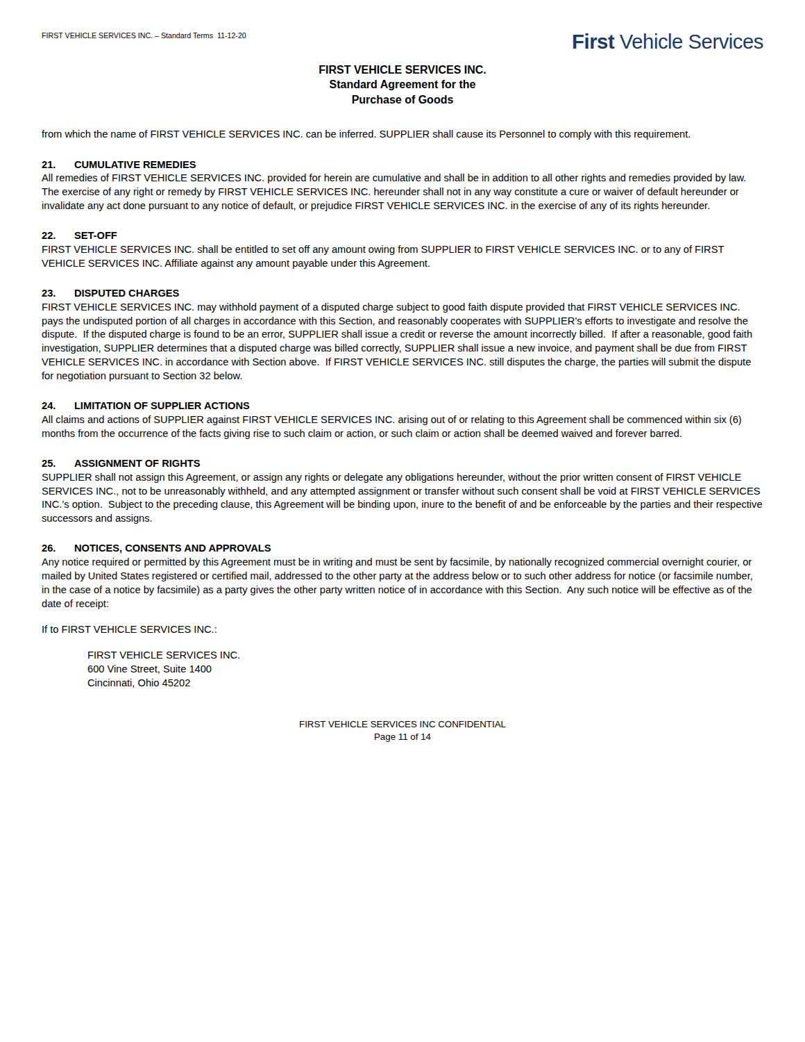FIRST VEHICLE SERVICES INC. – Standard Terms 11-12-20
First Vehicle Services
FIRST VEHICLE SERVICES INC.
Standard Agreement for the
Purchase of Goods
from which the name of FIRST VEHICLE SERVICES INC. can be inferred. SUPPLIER shall cause its Personnel to comply with this requirement.
21. CUMULATIVE REMEDIES
All remedies of FIRST VEHICLE SERVICES INC. provided for herein are cumulative and shall be in addition to all other rights and remedies provided by law. The exercise of any right or remedy by FIRST VEHICLE SERVICES INC. hereunder shall not in any way constitute a cure or waiver of default hereunder or invalidate any act done pursuant to any notice of default, or prejudice FIRST VEHICLE SERVICES INC. in the exercise of any of its rights hereunder.
22. SET-OFF
FIRST VEHICLE SERVICES INC. shall be entitled to set off any amount owing from SUPPLIER to FIRST VEHICLE SERVICES INC. or to any of FIRST VEHICLE SERVICES INC. Affiliate against any amount payable under this Agreement.
23. DISPUTED CHARGES
FIRST VEHICLE SERVICES INC. may withhold payment of a disputed charge subject to good faith dispute provided that FIRST VEHICLE SERVICES INC. pays the undisputed portion of all charges in accordance with this Section, and reasonably cooperates with SUPPLIER’s efforts to investigate and resolve the dispute. If the disputed charge is found to be an error, SUPPLIER shall issue a credit or reverse the amount incorrectly billed. If after a reasonable, good faith investigation, SUPPLIER determines that a disputed charge was billed correctly, SUPPLIER shall issue a new invoice, and payment shall be due from FIRST VEHICLE SERVICES INC. in accordance with Section above. If FIRST VEHICLE SERVICES INC. still disputes the charge, the parties will submit the dispute for negotiation pursuant to Section 32 below.
24. LIMITATION OF SUPPLIER ACTIONS
All claims and actions of SUPPLIER against FIRST VEHICLE SERVICES INC. arising out of or relating to this Agreement shall be commenced within six (6) months from the occurrence of the facts giving rise to such claim or action, or such claim or action shall be deemed waived and forever barred.
25. ASSIGNMENT OF RIGHTS
SUPPLIER shall not assign this Agreement, or assign any rights or delegate any obligations hereunder, without the prior written consent of FIRST VEHICLE SERVICES INC., not to be unreasonably withheld, and any attempted assignment or transfer without such consent shall be void at FIRST VEHICLE SERVICES INC.’s option. Subject to the preceding clause, this Agreement will be binding upon, inure to the benefit of and be enforceable by the parties and their respective successors and assigns.
26. NOTICES, CONSENTS AND APPROVALS
Any notice required or permitted by this Agreement must be in writing and must be sent by facsimile, by nationally recognized commercial overnight courier, or mailed by United States registered or certified mail, addressed to the other party at the address below or to such other address for notice (or facsimile number, in the case of a notice by facsimile) as a party gives the other party written notice of in accordance with this Section. Any such notice will be effective as of the date of receipt:
If to FIRST VEHICLE SERVICES INC.:
FIRST VEHICLE SERVICES INC.
600 Vine Street, Suite 1400
Cincinnati, Ohio 45202
FIRST VEHICLE SERVICES INC CONFIDENTIAL
Page 11 of 14